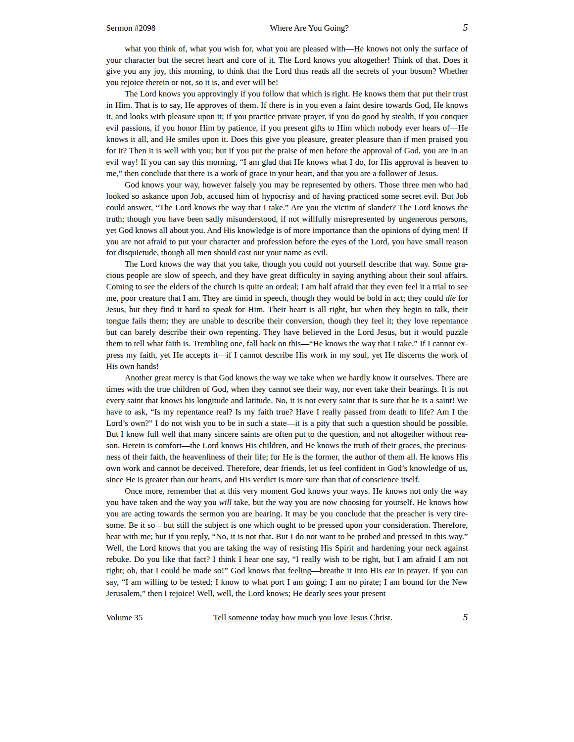Sermon #2098
Where Are You Going?
5
what you think of, what you wish for, what you are pleased with—He knows not only the surface of your character but the secret heart and core of it. The Lord knows you altogether! Think of that. Does it give you any joy, this morning, to think that the Lord thus reads all the secrets of your bosom? Whether you rejoice therein or not, so it is, and ever will be!
The Lord knows you approvingly if you follow that which is right. He knows them that put their trust in Him. That is to say, He approves of them. If there is in you even a faint desire towards God, He knows it, and looks with pleasure upon it; if you practice private prayer, if you do good by stealth, if you conquer evil passions, if you honor Him by patience, if you present gifts to Him which nobody ever hears of—He knows it all, and He smiles upon it. Does this give you pleasure, greater pleasure than if men praised you for it? Then it is well with you; but if you put the praise of men before the approval of God, you are in an evil way! If you can say this morning, “I am glad that He knows what I do, for His approval is heaven to me,” then conclude that there is a work of grace in your heart, and that you are a follower of Jesus.
God knows your way, however falsely you may be represented by others. Those three men who had looked so askance upon Job, accused him of hypocrisy and of having practiced some secret evil. But Job could answer, “The Lord knows the way that I take.” Are you the victim of slander? The Lord knows the truth; though you have been sadly misunderstood, if not willfully misrepresented by ungenerous persons, yet God knows all about you. And His knowledge is of more importance than the opinions of dying men! If you are not afraid to put your character and profession before the eyes of the Lord, you have small reason for disquietude, though all men should cast out your name as evil.
The Lord knows the way that you take, though you could not yourself describe that way. Some gracious people are slow of speech, and they have great difficulty in saying anything about their soul affairs. Coming to see the elders of the church is quite an ordeal; I am half afraid that they even feel it a trial to see me, poor creature that I am. They are timid in speech, though they would be bold in act; they could die for Jesus, but they find it hard to speak for Him. Their heart is all right, but when they begin to talk, their tongue fails them; they are unable to describe their conversion, though they feel it; they love repentance but can barely describe their own repenting. They have believed in the Lord Jesus, but it would puzzle them to tell what faith is. Trembling one, fall back on this—“He knows the way that I take.” If I cannot express my faith, yet He accepts it—if I cannot describe His work in my soul, yet He discerns the work of His own hands!
Another great mercy is that God knows the way we take when we hardly know it ourselves. There are times with the true children of God, when they cannot see their way, nor even take their bearings. It is not every saint that knows his longitude and latitude. No, it is not every saint that is sure that he is a saint! We have to ask, “Is my repentance real? Is my faith true? Have I really passed from death to life? Am I the Lord’s own?” I do not wish you to be in such a state—it is a pity that such a question should be possible. But I know full well that many sincere saints are often put to the question, and not altogether without reason. Herein is comfort—the Lord knows His children, and He knows the truth of their graces, the preciousness of their faith, the heavenliness of their life; for He is the former, the author of them all. He knows His own work and cannot be deceived. Therefore, dear friends, let us feel confident in God’s knowledge of us, since He is greater than our hearts, and His verdict is more sure than that of conscience itself.
Once more, remember that at this very moment God knows your ways. He knows not only the way you have taken and the way you will take, but the way you are now choosing for yourself. He knows how you are acting towards the sermon you are hearing. It may be you conclude that the preacher is very tiresome. Be it so—but still the subject is one which ought to be pressed upon your consideration. Therefore, bear with me; but if you reply, “No, it is not that. But I do not want to be probed and pressed in this way.” Well, the Lord knows that you are taking the way of resisting His Spirit and hardening your neck against rebuke. Do you like that fact? I think I hear one say, “I really wish to be right, but I am afraid I am not right; oh, that I could be made so!” God knows that feeling—breathe it into His ear in prayer. If you can say, “I am willing to be tested; I know to what port I am going; I am no pirate; I am bound for the New Jerusalem,” then I rejoice! Well, well, the Lord knows; He dearly sees your present
Volume 35
Tell someone today how much you love Jesus Christ.
5